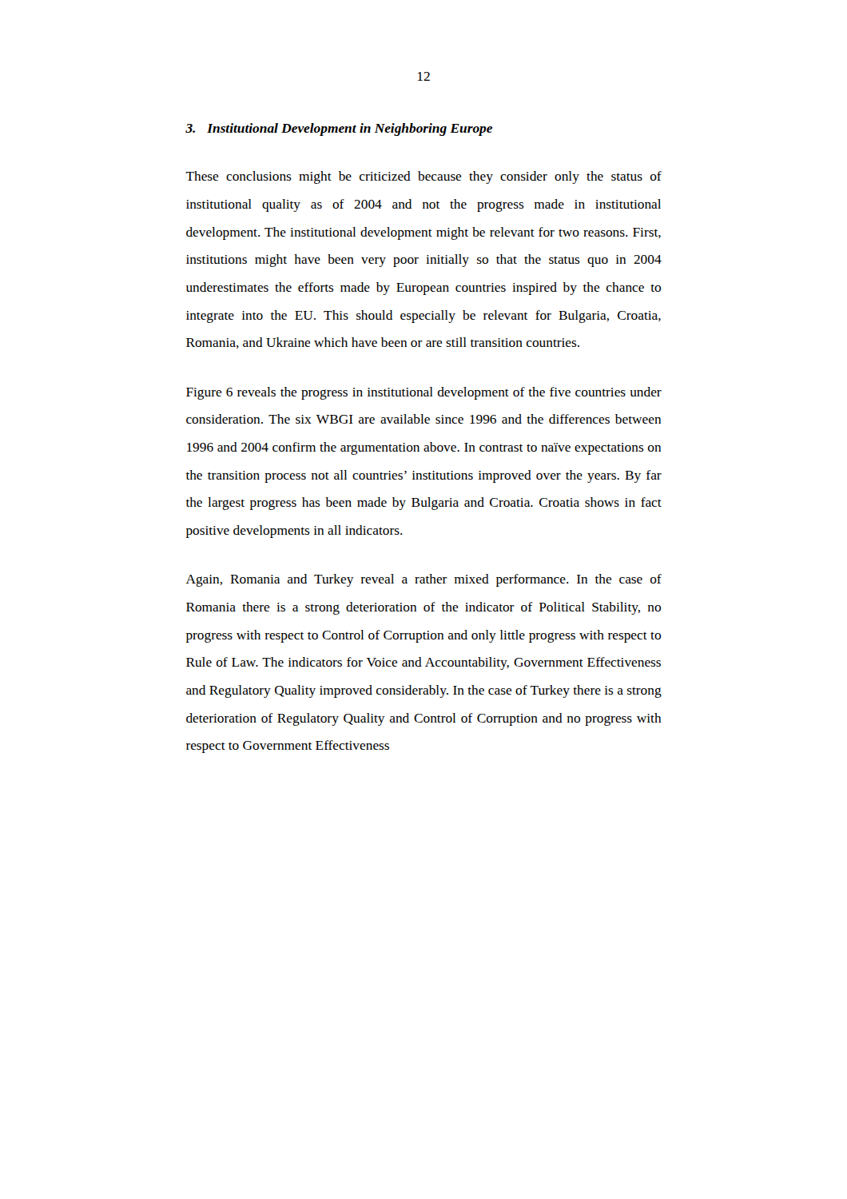12
3. Institutional Development in Neighboring Europe
These conclusions might be criticized because they consider only the status of institutional quality as of 2004 and not the progress made in institutional development. The institutional development might be relevant for two reasons. First, institutions might have been very poor initially so that the status quo in 2004 underestimates the efforts made by European countries inspired by the chance to integrate into the EU. This should especially be relevant for Bulgaria, Croatia, Romania, and Ukraine which have been or are still transition countries.
Figure 6 reveals the progress in institutional development of the five countries under consideration. The six WBGI are available since 1996 and the differences between 1996 and 2004 confirm the argumentation above. In contrast to naïve expectations on the transition process not all countries’ institutions improved over the years. By far the largest progress has been made by Bulgaria and Croatia. Croatia shows in fact positive developments in all indicators.
Again, Romania and Turkey reveal a rather mixed performance. In the case of Romania there is a strong deterioration of the indicator of Political Stability, no progress with respect to Control of Corruption and only little progress with respect to Rule of Law. The indicators for Voice and Accountability, Government Effectiveness and Regulatory Quality improved considerably. In the case of Turkey there is a strong deterioration of Regulatory Quality and Control of Corruption and no progress with respect to Government Effectiveness